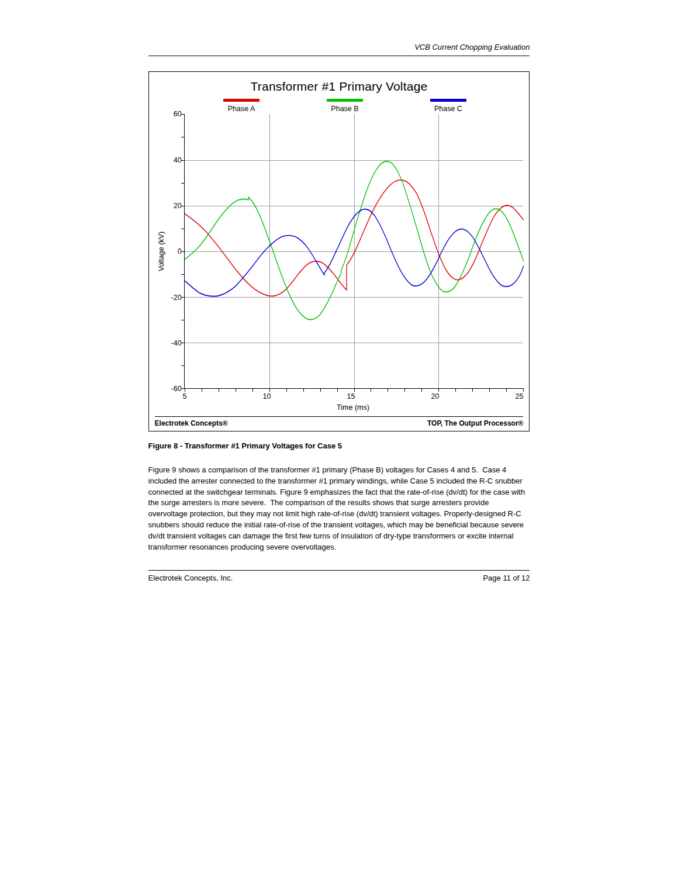VCB Current Chopping Evaluation
Transformer #1 Primary Voltage
Phase A
Phase B
Phase C
Voltage (kV)
60 40 20 0 -20 -40 -60
510152025
Time (ms)
Electrotek Concepts® TOP, The Output Processor®
Figure 8 - Transformer #1 Primary Voltages for Case 5
Figure 9 shows a comparison of the transformer #1 primary (Phase B) voltages for Cases 4 and 5. Case 4 included the arrester connected to the transformer #1 primary windings, while Case 5 included the R-C snubber connected at the switchgear terminals. Figure 9 emphasizes the fact that the rate-of-rise (dv/dt) for the case with the surge arresters is more severe. The comparison of the results shows that surge arresters provide overvoltage protection, but they may not limit high rate-of-rise (dv/dt) transient voltages. Properly-designed R-C snubbers should reduce the initial rate-of-rise of the transient voltages, which may be beneficial because severe dv/dt transient voltages can damage the first few turns of insulation of dry-type transformers or excite internal transformer resonances producing severe overvoltages.
Electrotek Concepts, Inc. Page 11 of 12